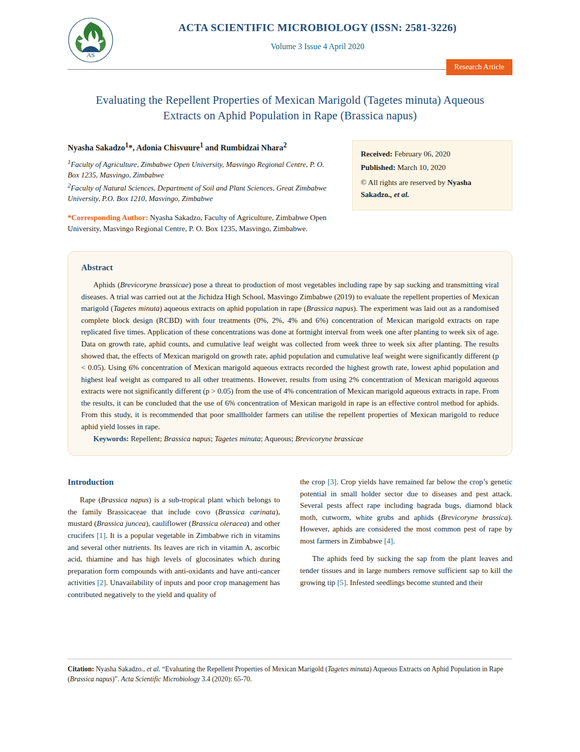AS
ACTA SCIENTIFIC MICROBIOLOGY (ISSN: 2581-3226)
Volume 3 Issue 4 April 2020
Research Article
Evaluating the Repellent Properties of Mexican Marigold (Tagetes minuta) Aqueous
Extracts on Aphid Population in Rape (Brassica napus)
Nyasha Sakadzo1*, Adonia Chisvuure1 and Rumbidzai Nhara2
1Faculty of Agriculture, Zimbabwe Open University, Masvingo Regional Centre, P. O. Box 1235, Masvingo, Zimbabwe
2Faculty of Natural Sciences, Department of Soil and Plant Sciences, Great Zimbabwe University, P.O. Box 1210, Masvingo, Zimbabwe
*Corresponding Author: Nyasha Sakadzo, Faculty of Agriculture, Zimbabwe Open University, Masvingo Regional Centre, P. O. Box 1235, Masvingo, Zimbabwe.
Received: February 06, 2020
Published: March 10, 2020
© All rights are reserved by Nyasha Sakadzo., et al.
Abstract
Aphids (Brevicoryne brassicae) pose a threat to production of most vegetables including rape by sap sucking and transmitting viral diseases. A trial was carried out at the Jichidza High School, Masvingo Zimbabwe (2019) to evaluate the repellent properties of Mexican marigold (Tagetes minuta) aqueous extracts on aphid population in rape (Brassica napus). The experiment was laid out as a randomised complete block design (RCBD) with four treatments (0%, 2%, 4% and 6%) concentration of Mexican marigold extracts on rape replicated five times. Application of these concentrations was done at fortnight interval from week one after planting to week six of age. Data on growth rate, aphid counts, and cumulative leaf weight was collected from week three to week six after planting. The results showed that, the effects of Mexican marigold on growth rate, aphid population and cumulative leaf weight were significantly different (p < 0.05). Using 6% concentration of Mexican marigold aqueous extracts recorded the highest growth rate, lowest aphid population and highest leaf weight as compared to all other treatments. However, results from using 2% concentration of Mexican marigold aqueous extracts were not significantly different (p > 0.05) from the use of 4% concentration of Mexican marigold aqueous extracts in rape. From the results, it can be concluded that the use of 6% concentration of Mexican marigold in rape is an effective control method for aphids. From this study, it is recommended that poor smallholder farmers can utilise the repellent properties of Mexican marigold to reduce aphid yield losses in rape.
Keywords: Repellent; Brassica napus; Tagetes minuta; Aqueous; Brevicoryne brassicae
Introduction
Rape (Brassica napus) is a sub-tropical plant which belongs to the family Brassicaceae that include covo (Brassica carinata), mustard (Brassica juncea), cauliflower (Brassica oleracea) and other crucifers [1]. It is a popular vegetable in Zimbabwe rich in vitamins and several other nutrients. Its leaves are rich in vitamin A, ascorbic acid, thiamine and has high levels of glucosinates which during preparation form compounds with anti-oxidants and have anti-cancer activities [2]. Unavailability of inputs and poor crop management has contributed negatively to the yield and quality of
the crop [3]. Crop yields have remained far below the crop’s genetic potential in small holder sector due to diseases and pest attack. Several pests affect rape including bagrada bugs, diamond black moth, cutworm, white grubs and aphids (Brevicoryne brassica). However, aphids are considered the most common pest of rape by most farmers in Zimbabwe [4].
The aphids feed by sucking the sap from the plant leaves and tender tissues and in large numbers remove sufficient sap to kill the growing tip [5]. Infested seedlings become stunted and their
Citation: Nyasha Sakadzo., et al. “Evaluating the Repellent Properties of Mexican Marigold (Tagetes minuta) Aqueous Extracts on Aphid Population in Rape (Brassica napus)”. Acta Scientific Microbiology 3.4 (2020): 65-70.